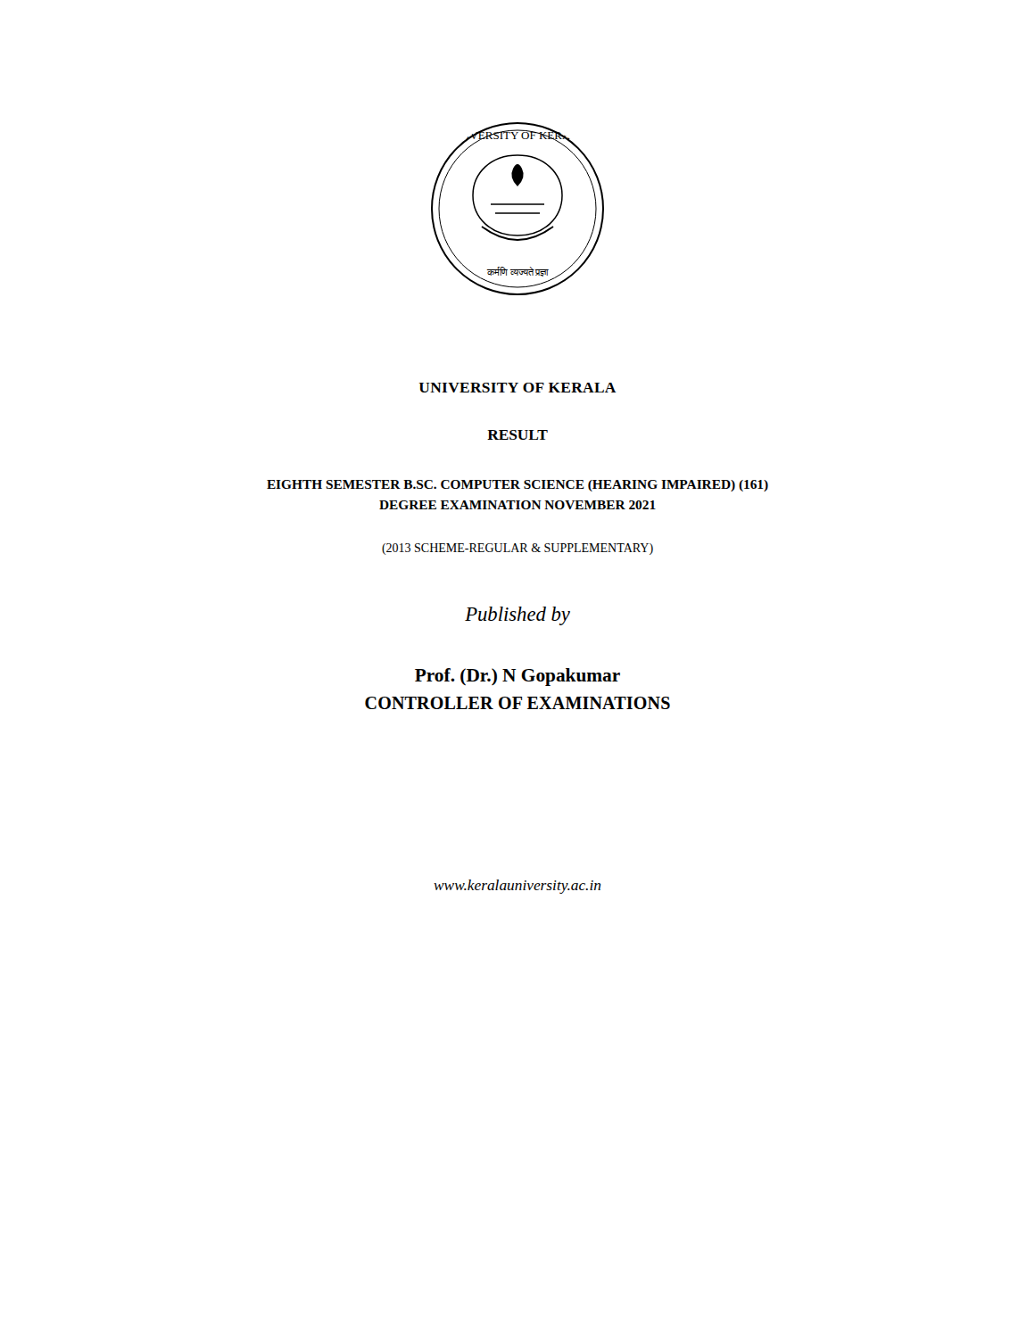University of Kerala
Result
Eighth Semester B.Sc. Computer Science (Hearing Impaired) (161)
Degree Examination November 2021
(2013 SCHEME-REGULAR & SUPPLEMENTARY)
Published by
Prof. (Dr.) N Gopakumar
CONTROLLER OF EXAMINATIONS
www.keralauniversity.ac.in